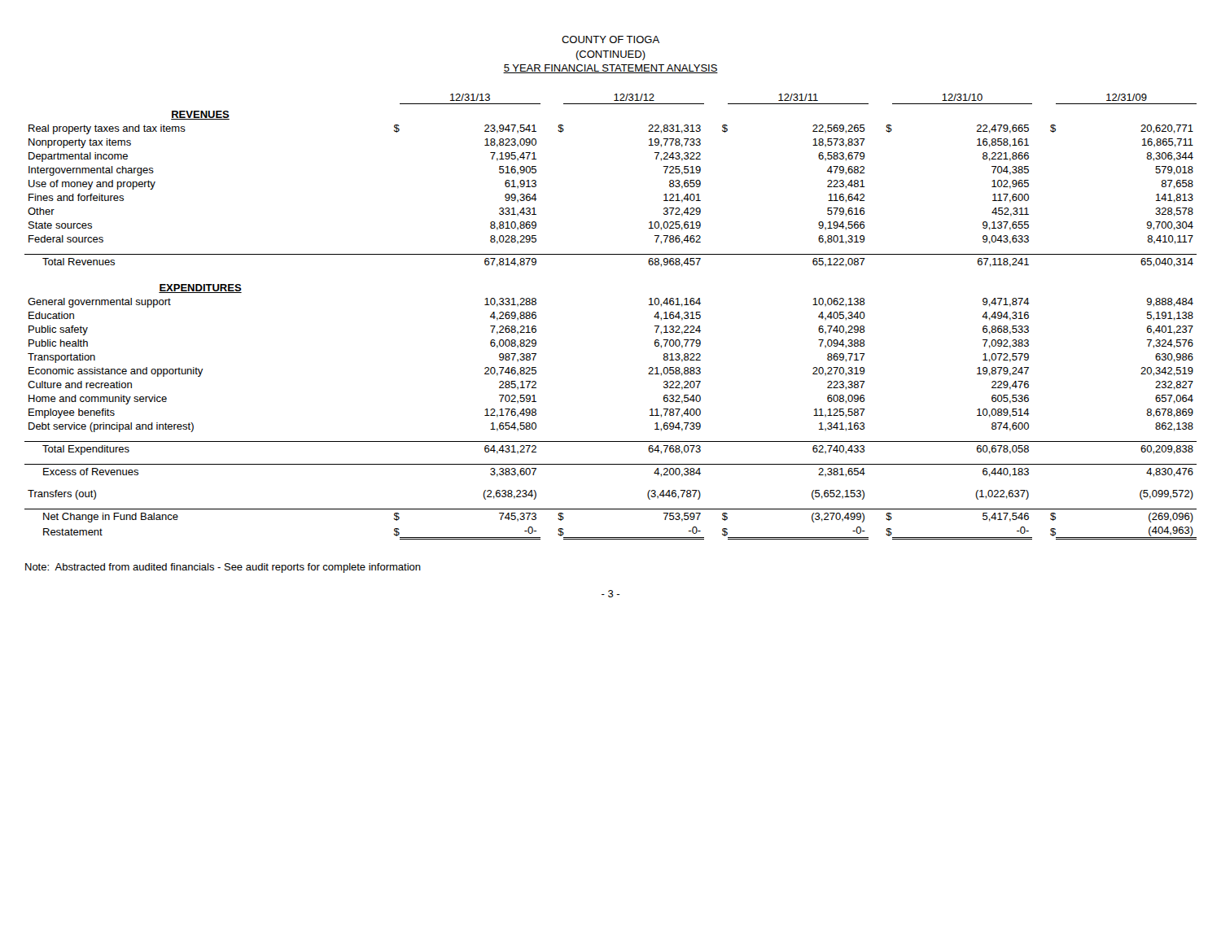COUNTY OF TIOGA
(CONTINUED)
5 YEAR FINANCIAL STATEMENT ANALYSIS
| | | 12/31/13 | | 12/31/12 | | 12/31/11 | | 12/31/10 | | 12/31/09 |
| REVENUES | |
| Real property taxes and tax items | $ | 23,947,541 | $ | 22,831,313 | $ | 22,569,265 | $ | 22,479,665 | $ | 20,620,771 |
| Nonproperty tax items | | 18,823,090 | | 19,778,733 | | 18,573,837 | | 16,858,161 | | 16,865,711 |
| Departmental income | | 7,195,471 | | 7,243,322 | | 6,583,679 | | 8,221,866 | | 8,306,344 |
| Intergovernmental charges | | 516,905 | | 725,519 | | 479,682 | | 704,385 | | 579,018 |
| Use of money and property | | 61,913 | | 83,659 | | 223,481 | | 102,965 | | 87,658 |
| Fines and forfeitures | | 99,364 | | 121,401 | | 116,642 | | 117,600 | | 141,813 |
| Other | | 331,431 | | 372,429 | | 579,616 | | 452,311 | | 328,578 |
| State sources | | 8,810,869 | | 10,025,619 | | 9,194,566 | | 9,137,655 | | 9,700,304 |
| Federal sources | | 8,028,295 | | 7,786,462 | | 6,801,319 | | 9,043,633 | | 8,410,117 |
| Total Revenues | | 67,814,879 | | 68,968,457 | | 65,122,087 | | 67,118,241 | | 65,040,314 |
| EXPENDITURES | |
| General governmental support | | 10,331,288 | | 10,461,164 | | 10,062,138 | | 9,471,874 | | 9,888,484 |
| Education | | 4,269,886 | | 4,164,315 | | 4,405,340 | | 4,494,316 | | 5,191,138 |
| Public safety | | 7,268,216 | | 7,132,224 | | 6,740,298 | | 6,868,533 | | 6,401,237 |
| Public health | | 6,008,829 | | 6,700,779 | | 7,094,388 | | 7,092,383 | | 7,324,576 |
| Transportation | | 987,387 | | 813,822 | | 869,717 | | 1,072,579 | | 630,986 |
| Economic assistance and opportunity | | 20,746,825 | | 21,058,883 | | 20,270,319 | | 19,879,247 | | 20,342,519 |
| Culture and recreation | | 285,172 | | 322,207 | | 223,387 | | 229,476 | | 232,827 |
| Home and community service | | 702,591 | | 632,540 | | 608,096 | | 605,536 | | 657,064 |
| Employee benefits | | 12,176,498 | | 11,787,400 | | 11,125,587 | | 10,089,514 | | 8,678,869 |
| Debt service (principal and interest) | | 1,654,580 | | 1,694,739 | | 1,341,163 | | 874,600 | | 862,138 |
| Total Expenditures | | 64,431,272 | | 64,768,073 | | 62,740,433 | | 60,678,058 | | 60,209,838 |
| Excess of Revenues | | 3,383,607 | | 4,200,384 | | 2,381,654 | | 6,440,183 | | 4,830,476 |
| Transfers (out) | | (2,638,234) | | (3,446,787) | | (5,652,153) | | (1,022,637) | | (5,099,572) |
| Net Change in Fund Balance | $ | 745,373 | $ | 753,597 | $ | (3,270,499) | $ | 5,417,546 | $ | (269,096) |
| Restatement | $ | -0- | $ | -0- | $ | -0- | $ | -0- | $ | (404,963) |
Note: Abstracted from audited financials - See audit reports for complete information
- 3 -